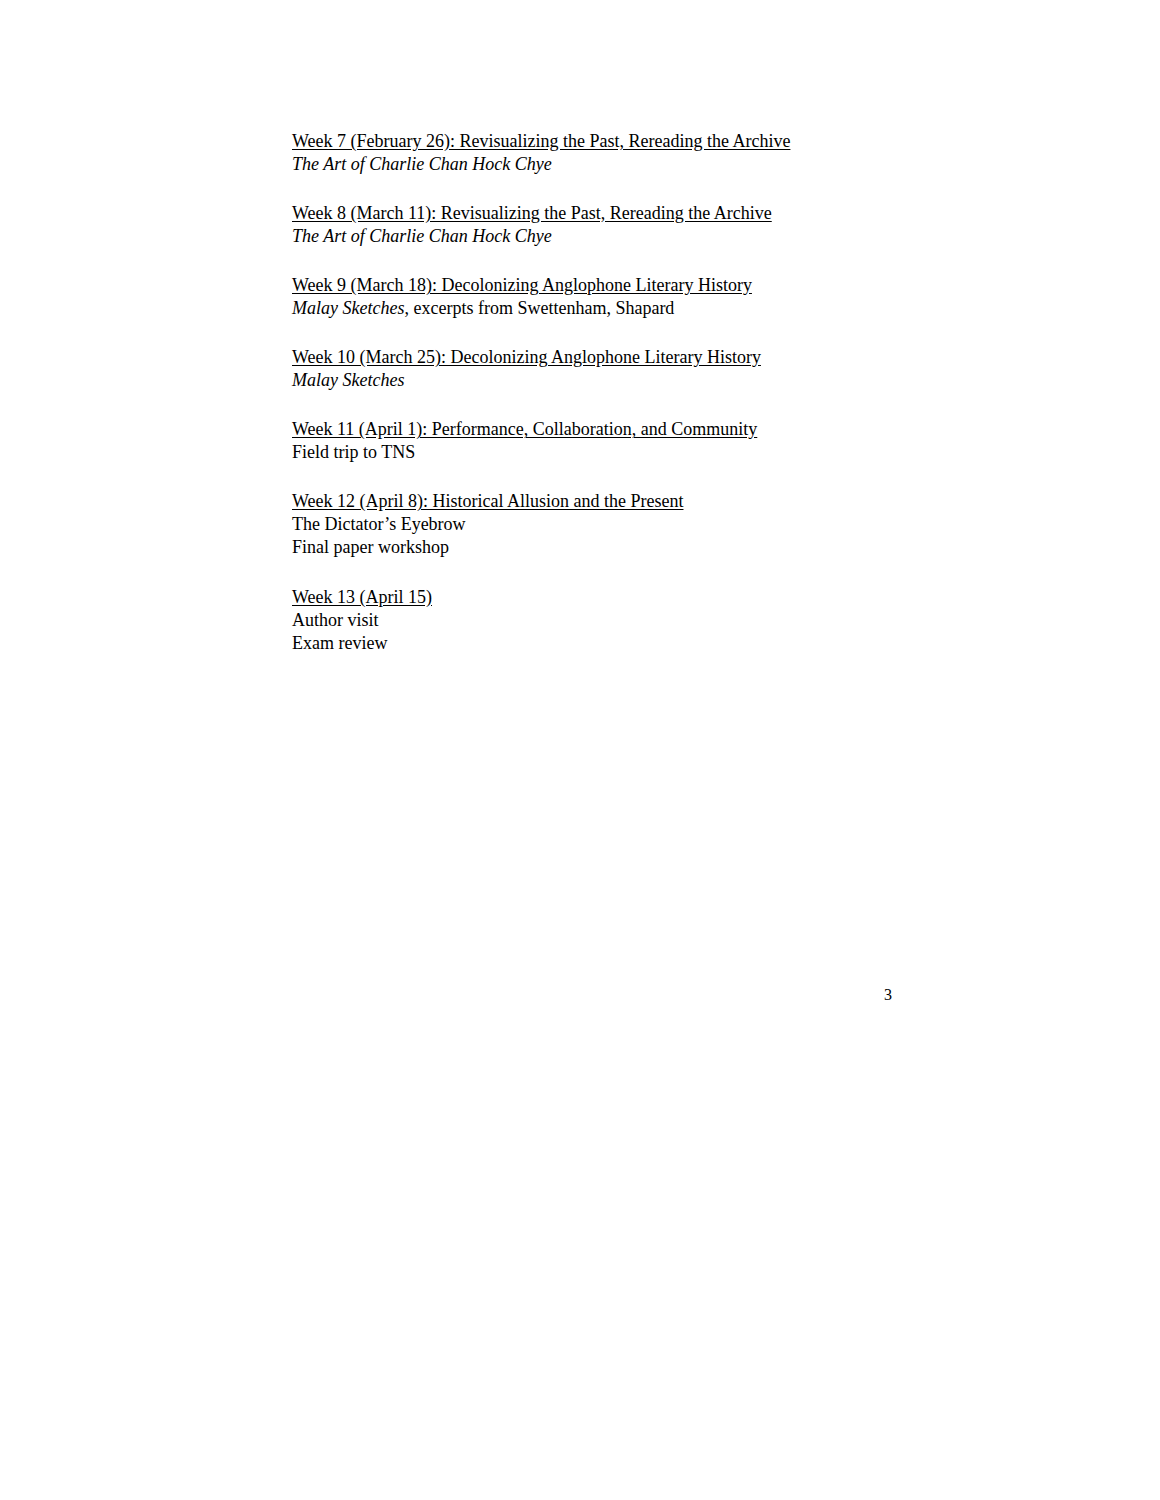Week 7 (February 26): Revisualizing the Past, Rereading the Archive
The Art of Charlie Chan Hock Chye
Week 8 (March 11): Revisualizing the Past, Rereading the Archive
The Art of Charlie Chan Hock Chye
Week 9 (March 18): Decolonizing Anglophone Literary History
Malay Sketches, excerpts from Swettenham, Shapard
Week 10 (March 25): Decolonizing Anglophone Literary History
Malay Sketches
Week 11 (April 1): Performance, Collaboration, and Community
Field trip to TNS
Week 12 (April 8): Historical Allusion and the Present
The Dictator’s Eyebrow
Final paper workshop
Week 13 (April 15)
Author visit
Exam review
3